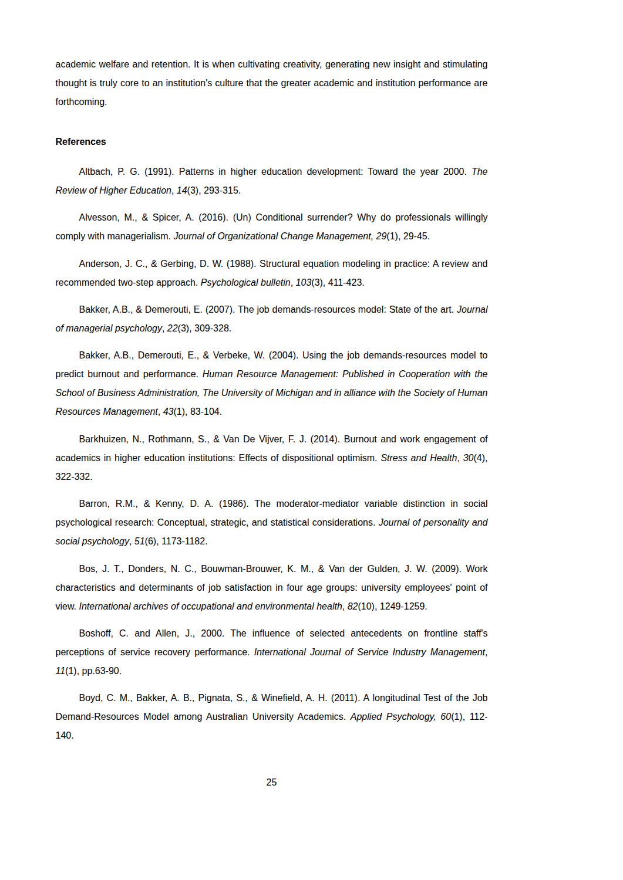academic welfare and retention. It is when cultivating creativity, generating new insight and stimulating thought is truly core to an institution's culture that the greater academic and institution performance are forthcoming.
References
Altbach, P. G. (1991). Patterns in higher education development: Toward the year 2000. The Review of Higher Education, 14(3), 293-315.
Alvesson, M., & Spicer, A. (2016). (Un) Conditional surrender? Why do professionals willingly comply with managerialism. Journal of Organizational Change Management, 29(1), 29-45.
Anderson, J. C., & Gerbing, D. W. (1988). Structural equation modeling in practice: A review and recommended two-step approach. Psychological bulletin, 103(3), 411-423.
Bakker, A.B., & Demerouti, E. (2007). The job demands-resources model: State of the art. Journal of managerial psychology, 22(3), 309-328.
Bakker, A.B., Demerouti, E., & Verbeke, W. (2004). Using the job demands-resources model to predict burnout and performance. Human Resource Management: Published in Cooperation with the School of Business Administration, The University of Michigan and in alliance with the Society of Human Resources Management, 43(1), 83-104.
Barkhuizen, N., Rothmann, S., & Van De Vijver, F. J. (2014). Burnout and work engagement of academics in higher education institutions: Effects of dispositional optimism. Stress and Health, 30(4), 322-332.
Barron, R.M., & Kenny, D. A. (1986). The moderator-mediator variable distinction in social psychological research: Conceptual, strategic, and statistical considerations. Journal of personality and social psychology, 51(6), 1173-1182.
Bos, J. T., Donders, N. C., Bouwman-Brouwer, K. M., & Van der Gulden, J. W. (2009). Work characteristics and determinants of job satisfaction in four age groups: university employees' point of view. International archives of occupational and environmental health, 82(10), 1249-1259.
Boshoff, C. and Allen, J., 2000. The influence of selected antecedents on frontline staff's perceptions of service recovery performance. International Journal of Service Industry Management, 11(1), pp.63-90.
Boyd, C. M., Bakker, A. B., Pignata, S., & Winefield, A. H. (2011). A longitudinal Test of the Job Demand-Resources Model among Australian University Academics. Applied Psychology, 60(1), 112-140.
25